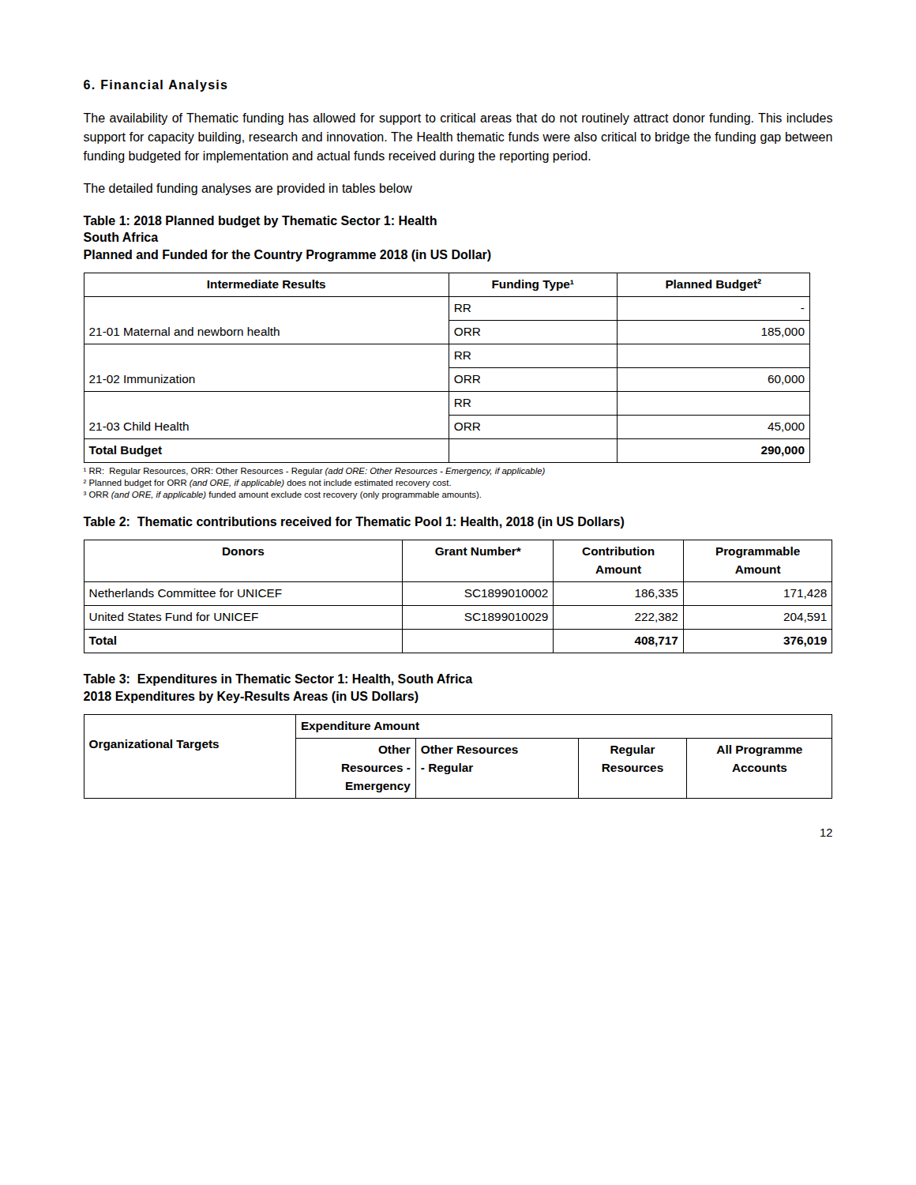6. Financial Analysis
The availability of Thematic funding has allowed for support to critical areas that do not routinely attract donor funding. This includes support for capacity building, research and innovation. The Health thematic funds were also critical to bridge the funding gap between funding budgeted for implementation and actual funds received during the reporting period.
The detailed funding analyses are provided in tables below
Table 1: 2018 Planned budget by Thematic Sector 1: Health
South Africa
Planned and Funded for the Country Programme 2018 (in US Dollar)
| Intermediate Results | Funding Type¹ | Planned Budget² |
| --- | --- | --- |
| 21-01 Maternal and newborn health | RR | - |
| ORR | 185,000 |
| 21-02 Immunization | RR | |
| ORR | 60,000 |
| 21-03 Child Health | RR | |
| ORR | 45,000 |
| Total Budget | | 290,000 |
¹ RR: Regular Resources, ORR: Other Resources - Regular (add ORE: Other Resources - Emergency, if applicable)
² Planned budget for ORR (and ORE, if applicable) does not include estimated recovery cost.
³ ORR (and ORE, if applicable) funded amount exclude cost recovery (only programmable amounts).
Table 2: Thematic contributions received for Thematic Pool 1: Health, 2018 (in US Dollars)
| Donors | Grant Number* | Contribution Amount | Programmable Amount |
| --- | --- | --- | --- |
| Netherlands Committee for UNICEF | SC1899010002 | 186,335 | 171,428 |
| United States Fund for UNICEF | SC1899010029 | 222,382 | 204,591 |
| Total | | 408,717 | 376,019 |
Table 3: Expenditures in Thematic Sector 1: Health, South Africa
2018 Expenditures by Key-Results Areas (in US Dollars)
| Organizational Targets | Expenditure Amount |
| Other Resources - Emergency | Other Resources - Regular | Regular Resources | All Programme Accounts |
12